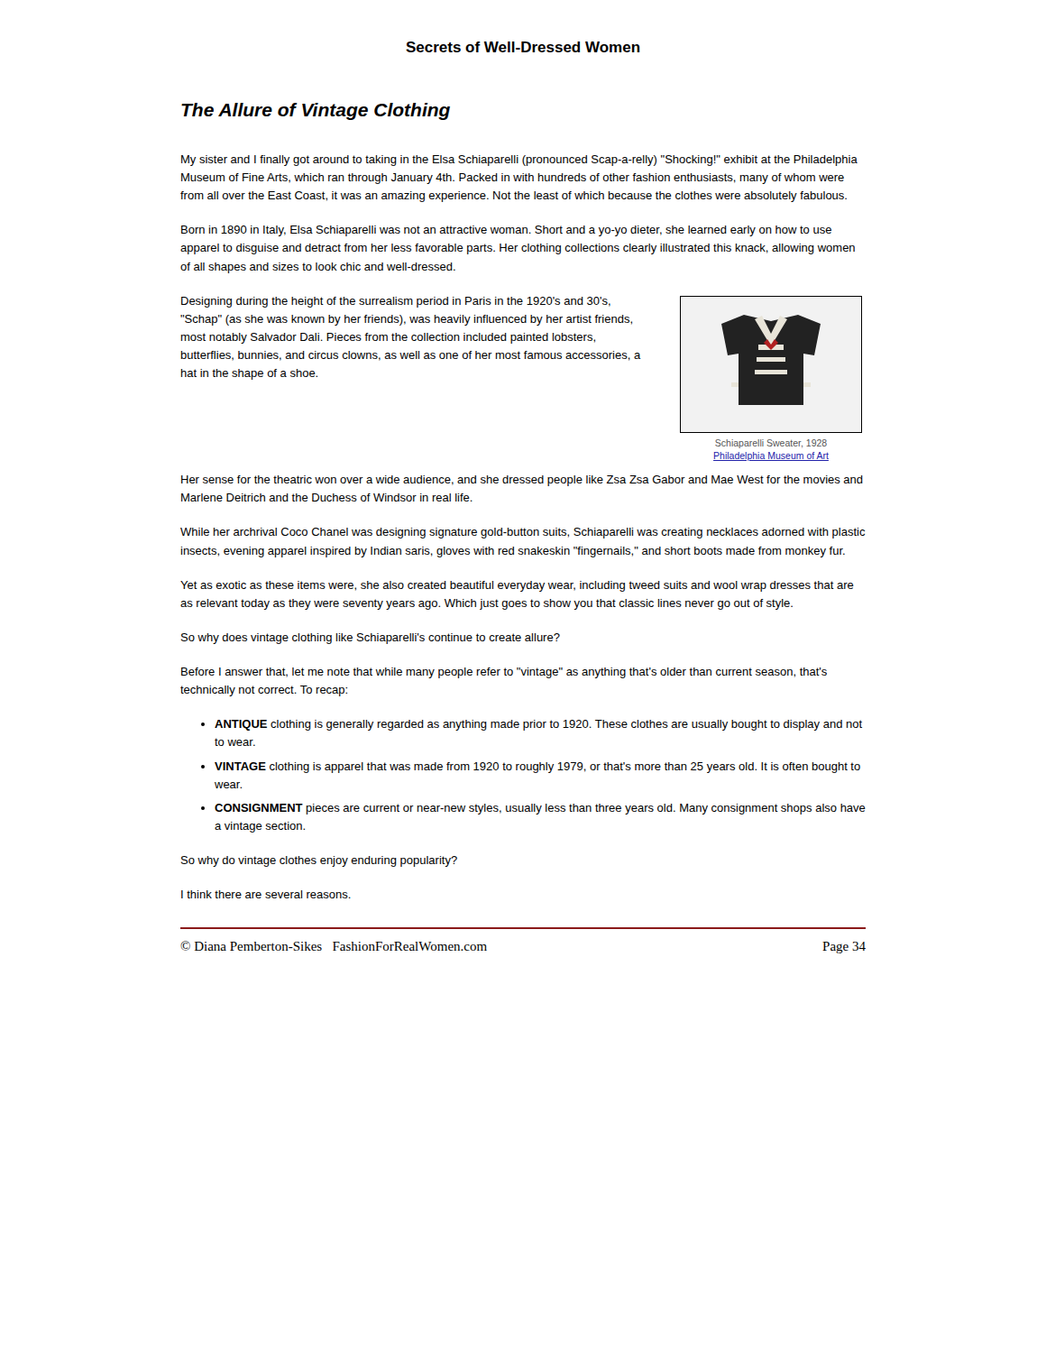Secrets of Well-Dressed Women
The Allure of Vintage Clothing
My sister and I finally got around to taking in the Elsa Schiaparelli (pronounced Scap-a-relly) "Shocking!" exhibit at the Philadelphia Museum of Fine Arts, which ran through January 4th. Packed in with hundreds of other fashion enthusiasts, many of whom were from all over the East Coast, it was an amazing experience. Not the least of which because the clothes were absolutely fabulous.
Born in 1890 in Italy, Elsa Schiaparelli was not an attractive woman. Short and a yo-yo dieter, she learned early on how to use apparel to disguise and detract from her less favorable parts. Her clothing collections clearly illustrated this knack, allowing women of all shapes and sizes to look chic and well-dressed.
Schiaparelli Sweater, 1928
Philadelphia Museum of Art
Designing during the height of the surrealism period in Paris in the 1920's and 30's, "Schap" (as she was known by her friends), was heavily influenced by her artist friends, most notably Salvador Dali. Pieces from the collection included painted lobsters, butterflies, bunnies, and circus clowns, as well as one of her most famous accessories, a hat in the shape of a shoe.
Her sense for the theatric won over a wide audience, and she dressed people like Zsa Zsa Gabor and Mae West for the movies and Marlene Deitrich and the Duchess of Windsor in real life.
While her archrival Coco Chanel was designing signature gold-button suits, Schiaparelli was creating necklaces adorned with plastic insects, evening apparel inspired by Indian saris, gloves with red snakeskin "fingernails," and short boots made from monkey fur.
Yet as exotic as these items were, she also created beautiful everyday wear, including tweed suits and wool wrap dresses that are as relevant today as they were seventy years ago. Which just goes to show you that classic lines never go out of style.
So why does vintage clothing like Schiaparelli's continue to create allure?
Before I answer that, let me note that while many people refer to "vintage" as anything that's older than current season, that's technically not correct. To recap:
ANTIQUE clothing is generally regarded as anything made prior to 1920. These clothes are usually bought to display and not to wear.
VINTAGE clothing is apparel that was made from 1920 to roughly 1979, or that's more than 25 years old. It is often bought to wear.
CONSIGNMENT pieces are current or near-new styles, usually less than three years old. Many consignment shops also have a vintage section.
So why do vintage clothes enjoy enduring popularity?
I think there are several reasons.
© Diana Pemberton-Sikes FashionForRealWomen.com
Page 34